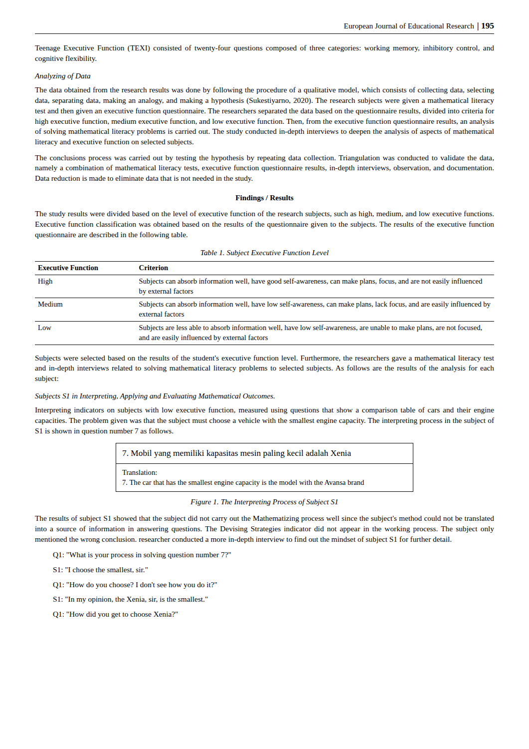European Journal of Educational Research| 195
Teenage Executive Function (TEXI) consisted of twenty-four questions composed of three categories: working memory, inhibitory control, and cognitive flexibility.
Analyzing of Data
The data obtained from the research results was done by following the procedure of a qualitative model, which consists of collecting data, selecting data, separating data, making an analogy, and making a hypothesis (Sukestiyarno, 2020). The research subjects were given a mathematical literacy test and then given an executive function questionnaire. The researchers separated the data based on the questionnaire results, divided into criteria for high executive function, medium executive function, and low executive function. Then, from the executive function questionnaire results, an analysis of solving mathematical literacy problems is carried out. The study conducted in-depth interviews to deepen the analysis of aspects of mathematical literacy and executive function on selected subjects.
The conclusions process was carried out by testing the hypothesis by repeating data collection. Triangulation was conducted to validate the data, namely a combination of mathematical literacy tests, executive function questionnaire results, in-depth interviews, observation, and documentation. Data reduction is made to eliminate data that is not needed in the study.
Findings / Results
The study results were divided based on the level of executive function of the research subjects, such as high, medium, and low executive functions. Executive function classification was obtained based on the results of the questionnaire given to the subjects. The results of the executive function questionnaire are described in the following table.
Table 1. Subject Executive Function Level
| Executive Function | Criterion |
| --- | --- |
| High | Subjects can absorb information well, have good self-awareness, can make plans, focus, and are not easily influenced by external factors |
| Medium | Subjects can absorb information well, have low self-awareness, can make plans, lack focus, and are easily influenced by external factors |
| Low | Subjects are less able to absorb information well, have low self-awareness, are unable to make plans, are not focused, and are easily influenced by external factors |
Subjects were selected based on the results of the student's executive function level. Furthermore, the researchers gave a mathematical literacy test and in-depth interviews related to solving mathematical literacy problems to selected subjects. As follows are the results of the analysis for each subject:
Subjects S1 in Interpreting, Applying and Evaluating Mathematical Outcomes.
Interpreting indicators on subjects with low executive function, measured using questions that show a comparison table of cars and their engine capacities. The problem given was that the subject must choose a vehicle with the smallest engine capacity. The interpreting process in the subject of S1 is shown in question number 7 as follows.
7. Mobil yang memiliki kapasitas mesin paling kecil adalah Xenia
Translation:
7. The car that has the smallest engine capacity is the model with the Avansa brand
Figure 1. The Interpreting Process of Subject S1
The results of subject S1 showed that the subject did not carry out the Mathematizing process well since the subject's method could not be translated into a source of information in answering questions. The Devising Strategies indicator did not appear in the working process. The subject only mentioned the wrong conclusion. researcher conducted a more in-depth interview to find out the mindset of subject S1 for further detail.
Q1: "What is your process in solving question number 7?"
S1: "I choose the smallest, sir."
Q1: "How do you choose? I don't see how you do it?"
S1: "In my opinion, the Xenia, sir, is the smallest."
Q1: "How did you get to choose Xenia?"